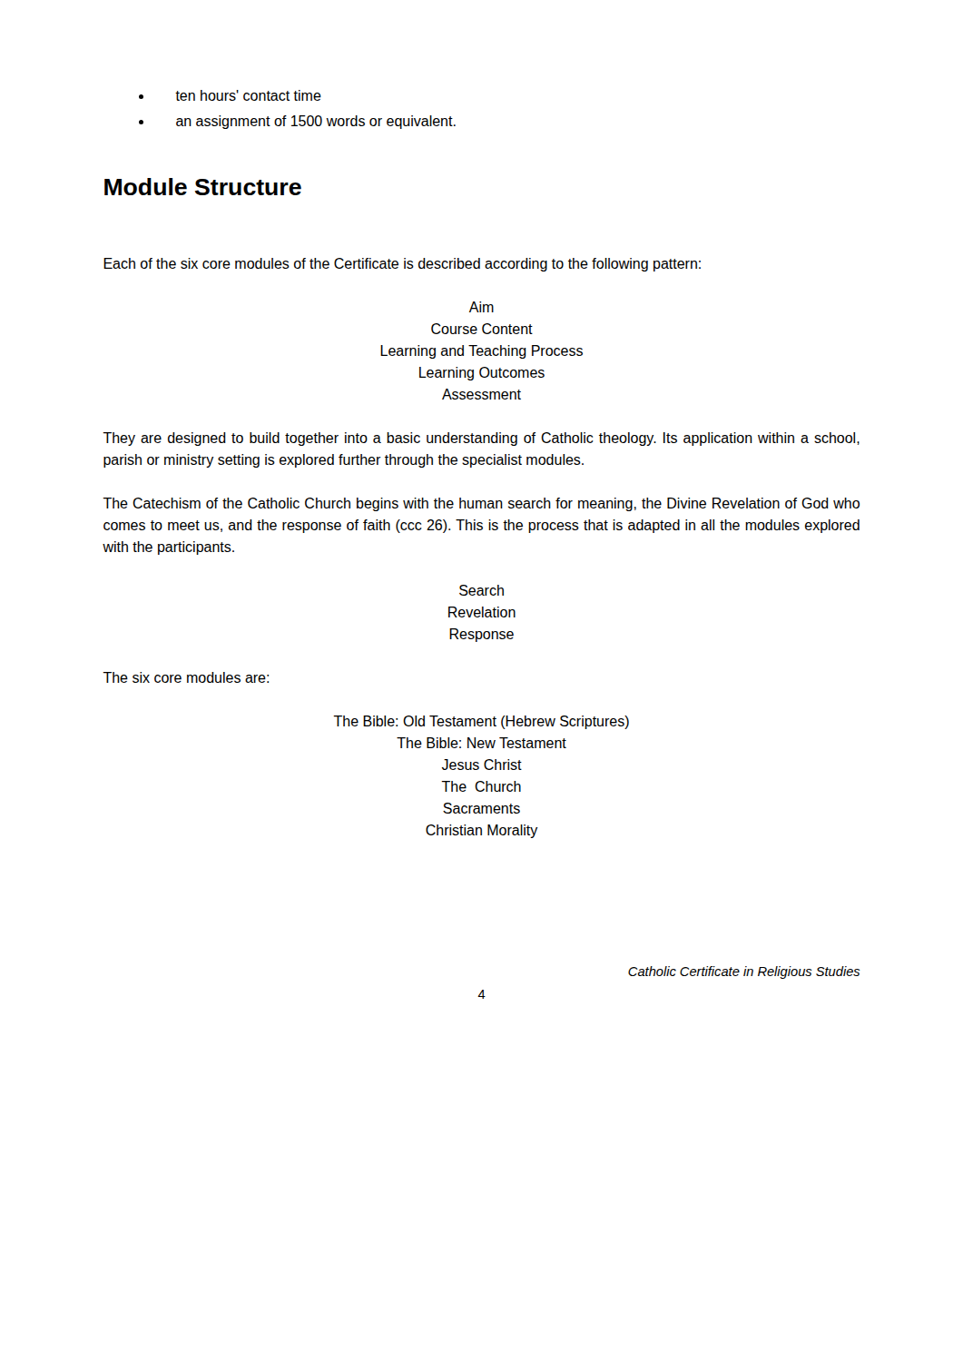ten hours' contact time
an assignment of 1500 words or equivalent.
Module Structure
Each of the six core modules of the Certificate is described according to the following pattern:
Aim
Course Content
Learning and Teaching Process
Learning Outcomes
Assessment
They are designed to build together into a basic understanding of Catholic theology. Its application within a school, parish or ministry setting is explored further through the specialist modules.
The Catechism of the Catholic Church begins with the human search for meaning, the Divine Revelation of God who comes to meet us, and the response of faith (ccc 26). This is the process that is adapted in all the modules explored with the participants.
Search
Revelation
Response
The six core modules are:
The Bible: Old Testament (Hebrew Scriptures)
The Bible: New Testament
Jesus Christ
The Church
Sacraments
Christian Morality
Catholic Certificate in Religious Studies 4